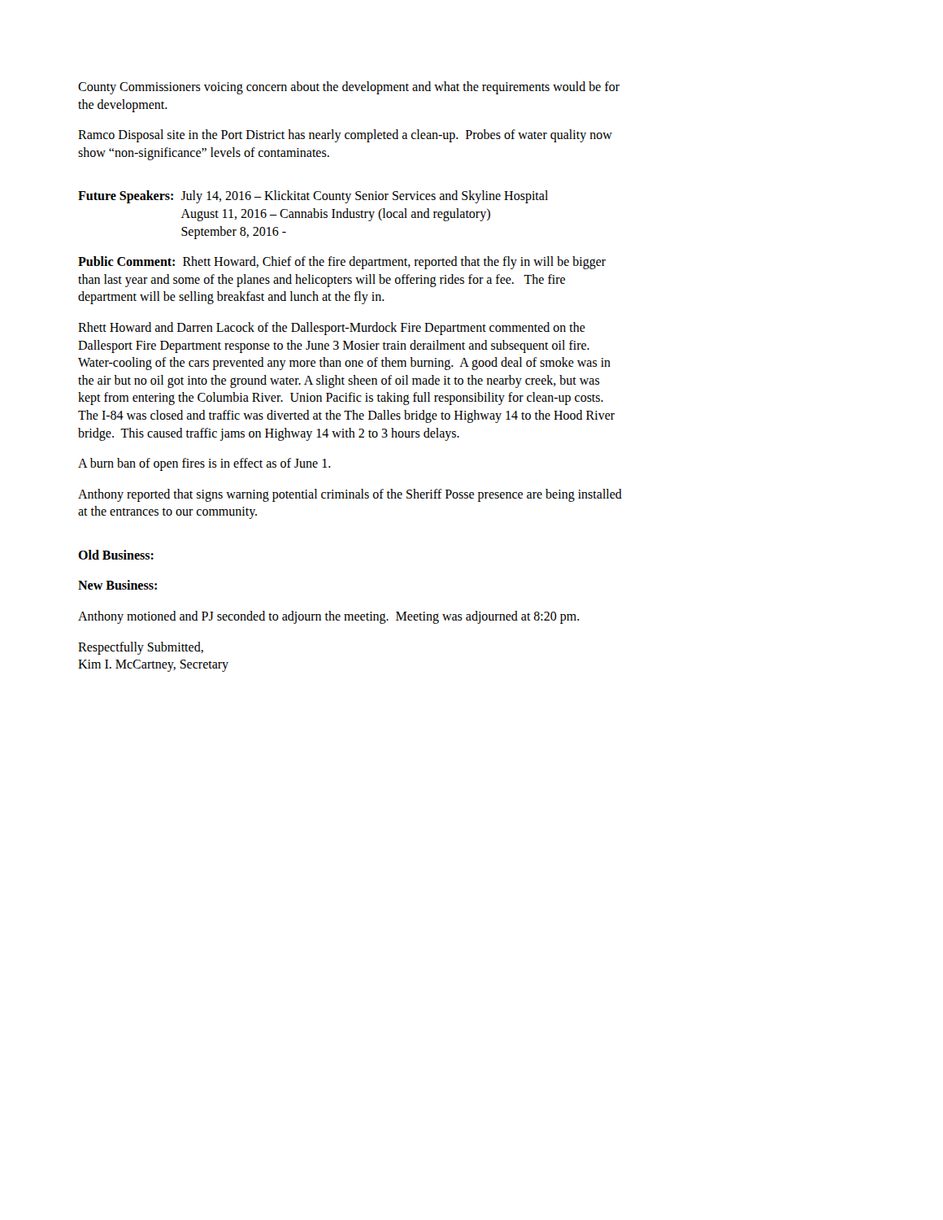County Commissioners voicing concern about the development and what the requirements would be for the development.
Ramco Disposal site in the Port District has nearly completed a clean-up. Probes of water quality now show “non-significance” levels of contaminates.
Future Speakers:
July 14, 2016 – Klickitat County Senior Services and Skyline Hospital
August 11, 2016 – Cannabis Industry (local and regulatory)
September 8, 2016 -
Public Comment: Rhett Howard, Chief of the fire department, reported that the fly in will be bigger than last year and some of the planes and helicopters will be offering rides for a fee. The fire department will be selling breakfast and lunch at the fly in.
Rhett Howard and Darren Lacock of the Dallesport-Murdock Fire Department commented on the Dallesport Fire Department response to the June 3 Mosier train derailment and subsequent oil fire. Water-cooling of the cars prevented any more than one of them burning. A good deal of smoke was in the air but no oil got into the ground water. A slight sheen of oil made it to the nearby creek, but was kept from entering the Columbia River. Union Pacific is taking full responsibility for clean-up costs. The I-84 was closed and traffic was diverted at the The Dalles bridge to Highway 14 to the Hood River bridge. This caused traffic jams on Highway 14 with 2 to 3 hours delays.
A burn ban of open fires is in effect as of June 1.
Anthony reported that signs warning potential criminals of the Sheriff Posse presence are being installed at the entrances to our community.
Old Business:
New Business:
Anthony motioned and PJ seconded to adjourn the meeting. Meeting was adjourned at 8:20 pm.
Respectfully Submitted,
Kim I. McCartney, Secretary